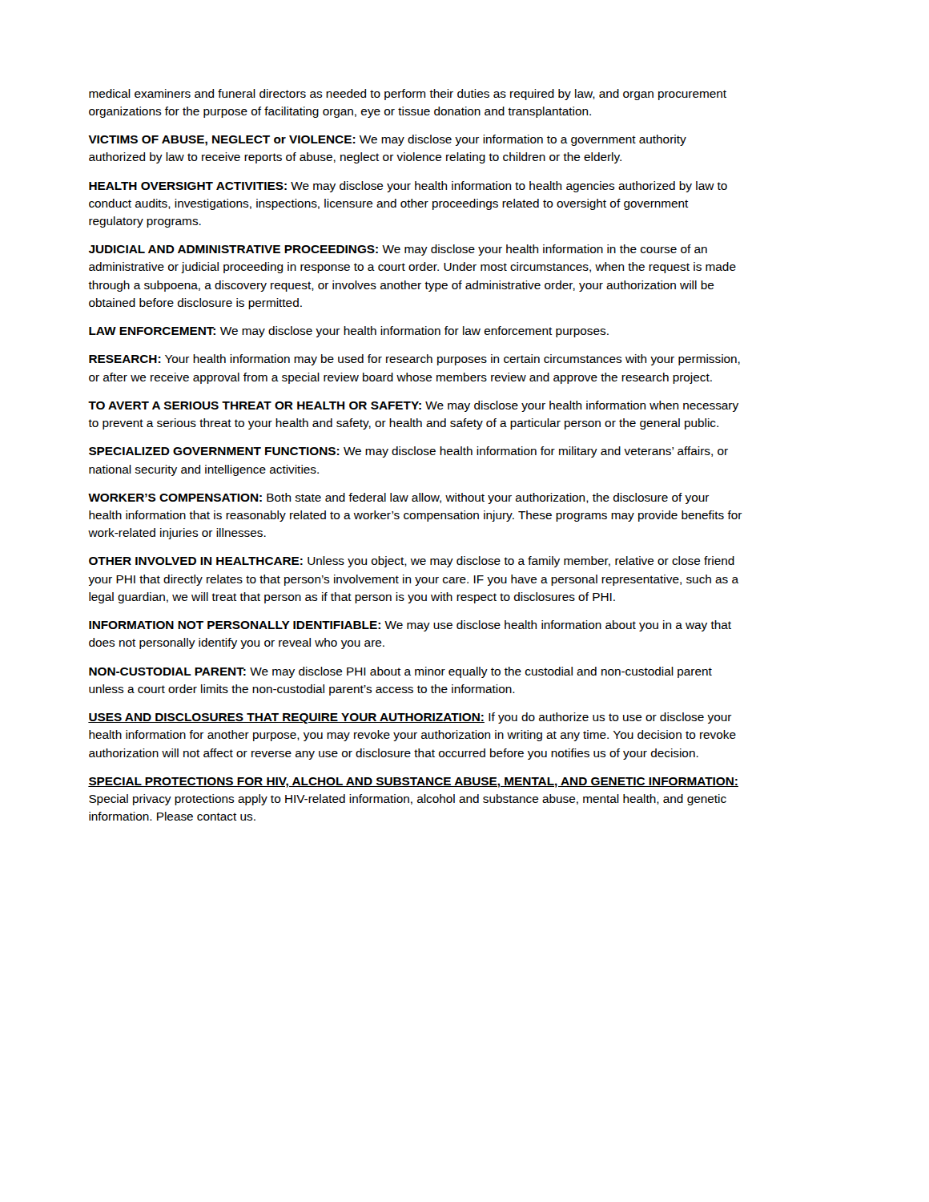medical examiners and funeral directors as needed to perform their duties as required by law, and organ procurement organizations for the purpose of facilitating organ, eye or tissue donation and transplantation.
VICTIMS OF ABUSE, NEGLECT or VIOLENCE: We may disclose your information to a government authority authorized by law to receive reports of abuse, neglect or violence relating to children or the elderly.
HEALTH OVERSIGHT ACTIVITIES: We may disclose your health information to health agencies authorized by law to conduct audits, investigations, inspections, licensure and other proceedings related to oversight of government regulatory programs.
JUDICIAL AND ADMINISTRATIVE PROCEEDINGS: We may disclose your health information in the course of an administrative or judicial proceeding in response to a court order. Under most circumstances, when the request is made through a subpoena, a discovery request, or involves another type of administrative order, your authorization will be obtained before disclosure is permitted.
LAW ENFORCEMENT: We may disclose your health information for law enforcement purposes.
RESEARCH: Your health information may be used for research purposes in certain circumstances with your permission, or after we receive approval from a special review board whose members review and approve the research project.
TO AVERT A SERIOUS THREAT OR HEALTH OR SAFETY: We may disclose your health information when necessary to prevent a serious threat to your health and safety, or health and safety of a particular person or the general public.
SPECIALIZED GOVERNMENT FUNCTIONS: We may disclose health information for military and veterans’ affairs, or national security and intelligence activities.
WORKER’S COMPENSATION: Both state and federal law allow, without your authorization, the disclosure of your health information that is reasonably related to a worker’s compensation injury. These programs may provide benefits for work-related injuries or illnesses.
OTHER INVOLVED IN HEALTHCARE: Unless you object, we may disclose to a family member, relative or close friend your PHI that directly relates to that person’s involvement in your care. IF you have a personal representative, such as a legal guardian, we will treat that person as if that person is you with respect to disclosures of PHI.
INFORMATION NOT PERSONALLY IDENTIFIABLE: We may use disclose health information about you in a way that does not personally identify you or reveal who you are.
NON-CUSTODIAL PARENT: We may disclose PHI about a minor equally to the custodial and non-custodial parent unless a court order limits the non-custodial parent’s access to the information.
USES AND DISCLOSURES THAT REQUIRE YOUR AUTHORIZATION: If you do authorize us to use or disclose your health information for another purpose, you may revoke your authorization in writing at any time. You decision to revoke authorization will not affect or reverse any use or disclosure that occurred before you notifies us of your decision.
SPECIAL PROTECTIONS FOR HIV, ALCHOL AND SUBSTANCE ABUSE, MENTAL, AND GENETIC INFORMATION: Special privacy protections apply to HIV-related information, alcohol and substance abuse, mental health, and genetic information. Please contact us.